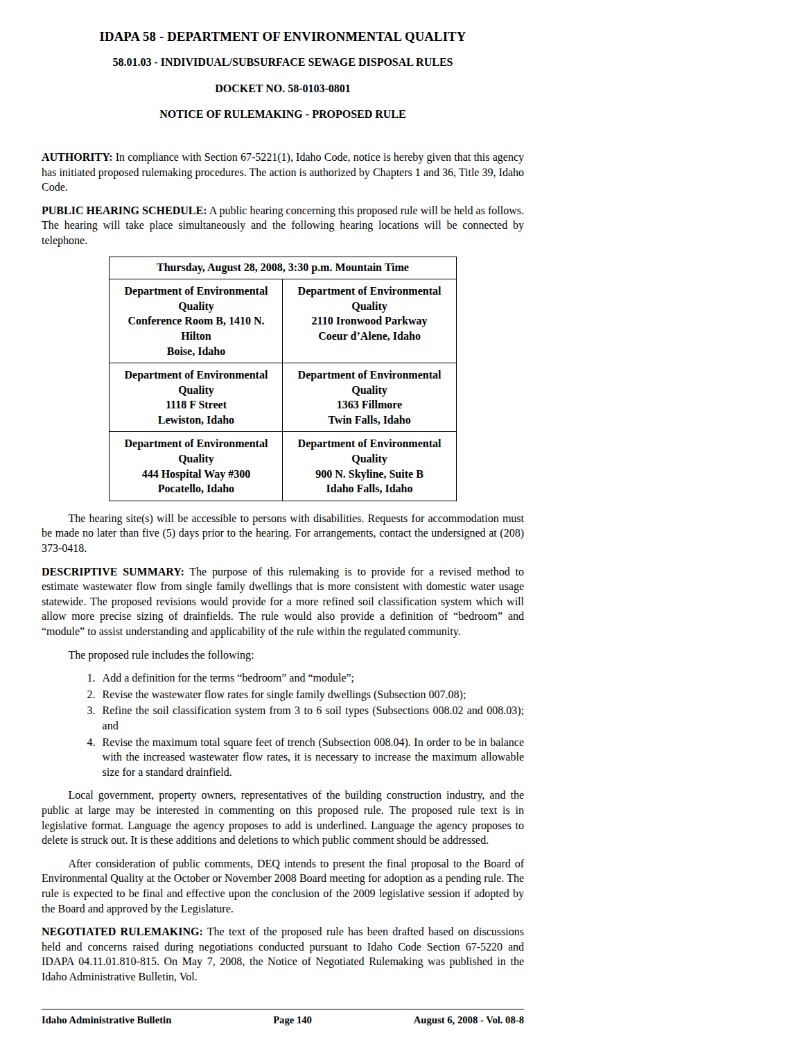IDAPA 58 - DEPARTMENT OF ENVIRONMENTAL QUALITY
58.01.03 - INDIVIDUAL/SUBSURFACE SEWAGE DISPOSAL RULES
DOCKET NO. 58-0103-0801
NOTICE OF RULEMAKING - PROPOSED RULE
AUTHORITY: In compliance with Section 67-5221(1), Idaho Code, notice is hereby given that this agency has initiated proposed rulemaking procedures. The action is authorized by Chapters 1 and 36, Title 39, Idaho Code.
PUBLIC HEARING SCHEDULE: A public hearing concerning this proposed rule will be held as follows. The hearing will take place simultaneously and the following hearing locations will be connected by telephone.
Thursday, August 28, 2008, 3:30 p.m. Mountain Time
| Department of Environmental Quality Conference Room B, 1410 N. Hilton Boise, Idaho | Department of Environmental Quality 2110 Ironwood Parkway Coeur d’Alene, Idaho |
| Department of Environmental Quality 1118 F Street Lewiston, Idaho | Department of Environmental Quality 1363 Fillmore Twin Falls, Idaho |
| Department of Environmental Quality 444 Hospital Way #300 Pocatello, Idaho | Department of Environmental Quality 900 N. Skyline, Suite B Idaho Falls, Idaho |
The hearing site(s) will be accessible to persons with disabilities. Requests for accommodation must be made no later than five (5) days prior to the hearing. For arrangements, contact the undersigned at (208) 373-0418.
DESCRIPTIVE SUMMARY: The purpose of this rulemaking is to provide for a revised method to estimate wastewater flow from single family dwellings that is more consistent with domestic water usage statewide. The proposed revisions would provide for a more refined soil classification system which will allow more precise sizing of drainfields. The rule would also provide a definition of “bedroom” and “module” to assist understanding and applicability of the rule within the regulated community.
The proposed rule includes the following:
Add a definition for the terms “bedroom” and “module”;
Revise the wastewater flow rates for single family dwellings (Subsection 007.08);
Refine the soil classification system from 3 to 6 soil types (Subsections 008.02 and 008.03); and
Revise the maximum total square feet of trench (Subsection 008.04). In order to be in balance with the increased wastewater flow rates, it is necessary to increase the maximum allowable size for a standard drainfield.
Local government, property owners, representatives of the building construction industry, and the public at large may be interested in commenting on this proposed rule. The proposed rule text is in legislative format. Language the agency proposes to add is underlined. Language the agency proposes to delete is struck out. It is these additions and deletions to which public comment should be addressed.
After consideration of public comments, DEQ intends to present the final proposal to the Board of Environmental Quality at the October or November 2008 Board meeting for adoption as a pending rule. The rule is expected to be final and effective upon the conclusion of the 2009 legislative session if adopted by the Board and approved by the Legislature.
NEGOTIATED RULEMAKING: The text of the proposed rule has been drafted based on discussions held and concerns raised during negotiations conducted pursuant to Idaho Code Section 67-5220 and IDAPA 04.11.01.810-815. On May 7, 2008, the Notice of Negotiated Rulemaking was published in the Idaho Administrative Bulletin, Vol.
Idaho Administrative Bulletin
Page 140
August 6, 2008 - Vol. 08-8